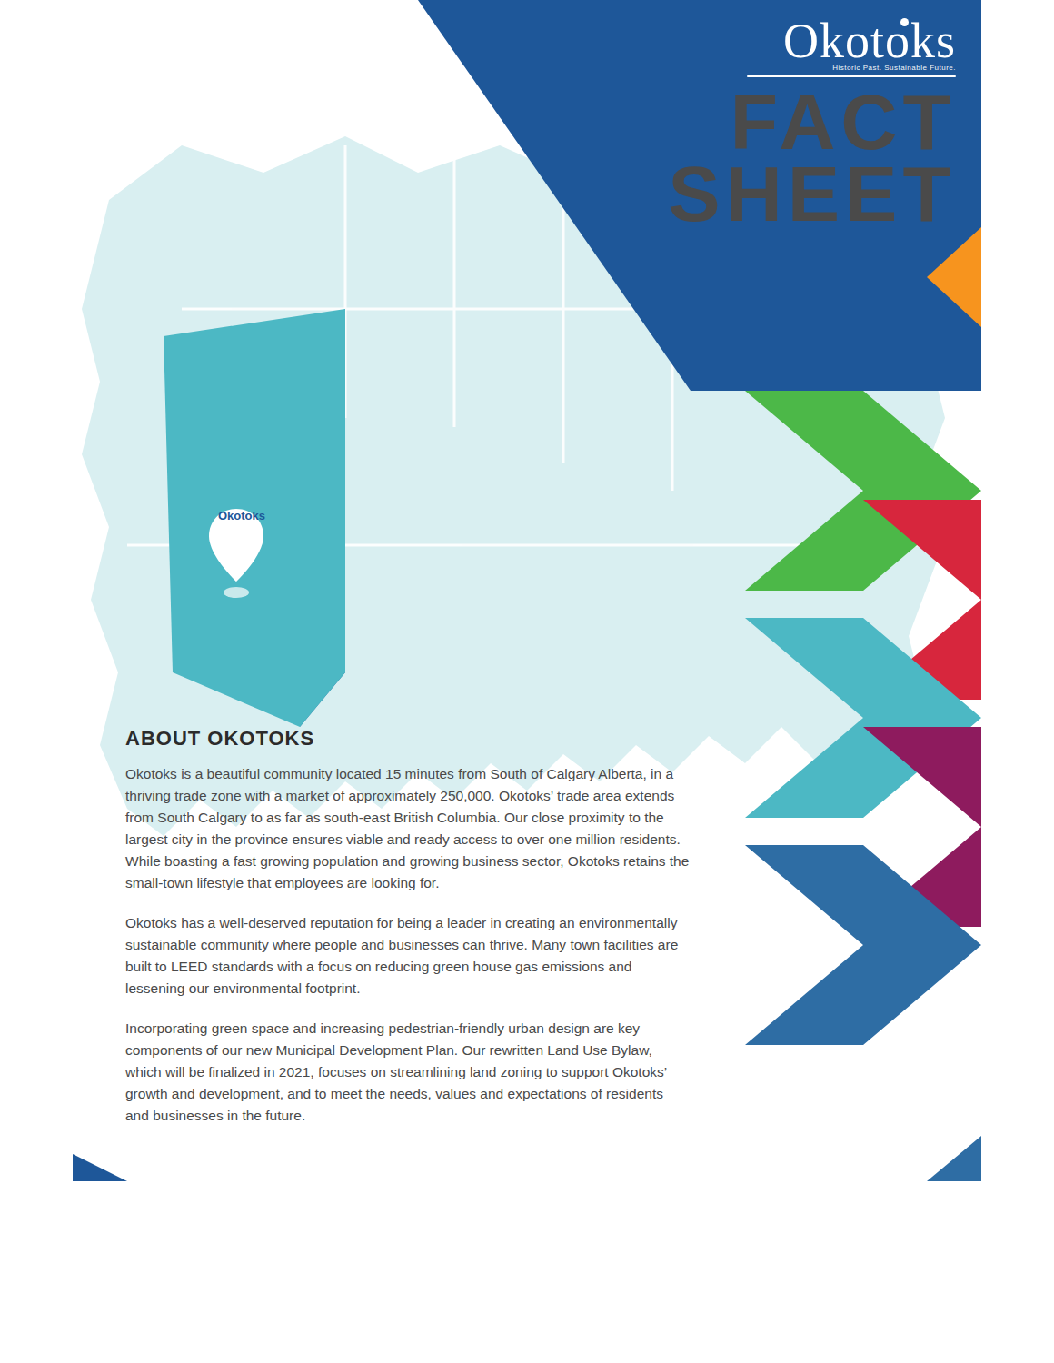Okotoks
Historic Past. Sustainable Future.
FACT
SHEET
Okotoks
About Okotoks
Okotoks is a beautiful community located 15 minutes from South of Calgary Alberta, in a thriving trade zone with a market of approximately 250,000. Okotoks’ trade area extends from South Calgary to as far as south-east British Columbia. Our close proximity to the largest city in the province ensures viable and ready access to over one million residents. While boasting a fast growing population and growing business sector, Okotoks retains the small-town lifestyle that employees are looking for.
Okotoks has a well-deserved reputation for being a leader in creating an environmentally sustainable community where people and businesses can thrive. Many town facilities are built to LEED standards with a focus on reducing green house gas emissions and lessening our environmental footprint.
Incorporating green space and increasing pedestrian-friendly urban design are key components of our new Municipal Development Plan. Our rewritten Land Use Bylaw, which will be finalized in 2021, focuses on streamlining land zoning to support Okotoks’ growth and development, and to meet the needs, values and expectations of residents and businesses in the future.